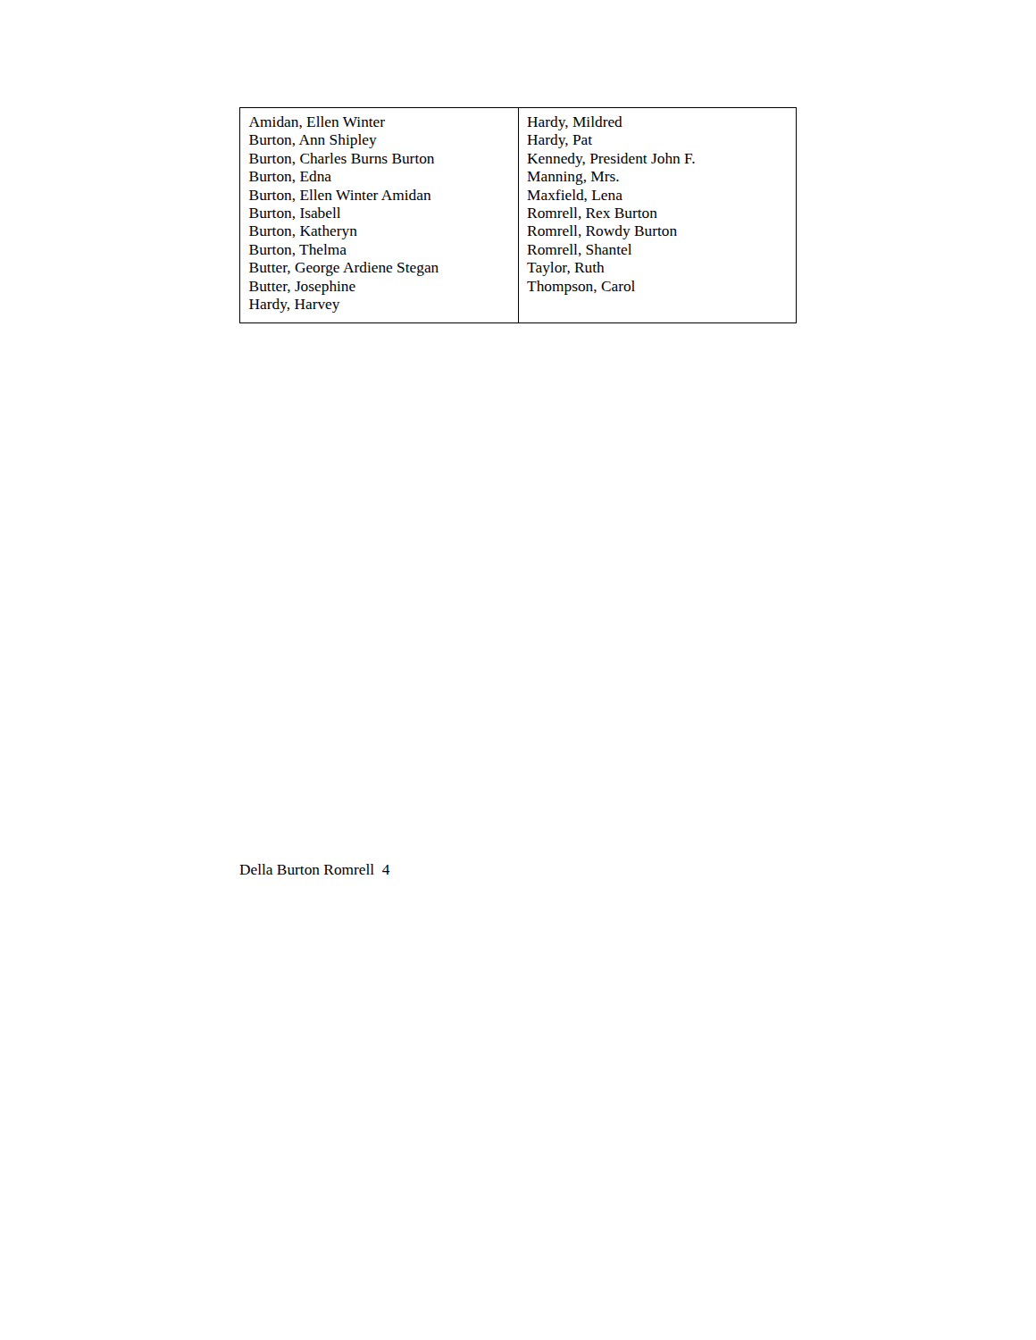| Amidan, Ellen Winter Burton, Ann Shipley Burton, Charles Burns Burton Burton, Edna Burton, Ellen Winter Amidan Burton, Isabell Burton, Katheryn Burton, Thelma Butter, George Ardiene Stegan Butter, Josephine Hardy, Harvey | Hardy, Mildred Hardy, Pat Kennedy, President John F. Manning, Mrs. Maxfield, Lena Romrell, Rex Burton Romrell, Rowdy Burton Romrell, Shantel Taylor, Ruth Thompson, Carol |
Della Burton Romrell 4